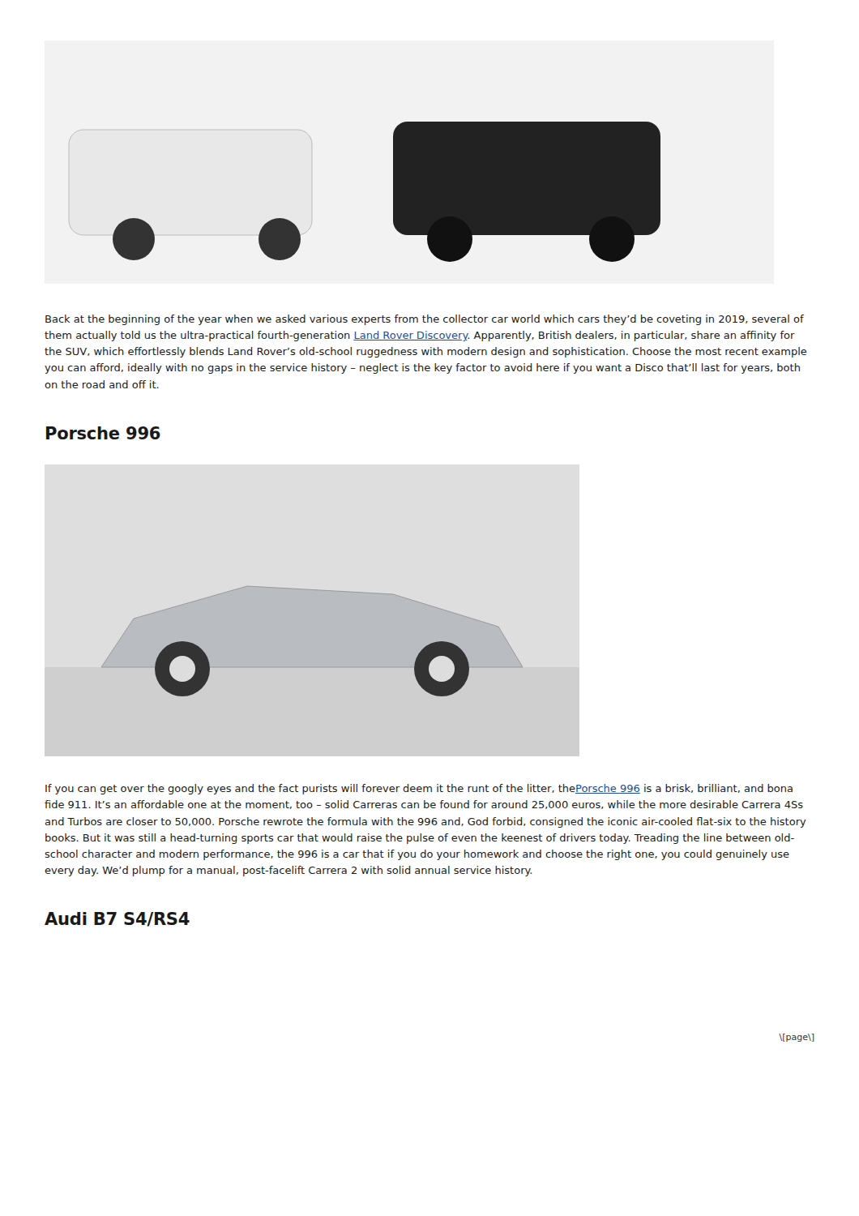Back at the beginning of the year when we asked various experts from the collector car world which cars they’d be coveting in 2019, several of them actually told us the ultra-practical fourth-generation Land Rover Discovery. Apparently, British dealers, in particular, share an affinity for the SUV, which effortlessly blends Land Rover’s old-school ruggedness with modern design and sophistication. Choose the most recent example you can afford, ideally with no gaps in the service history – neglect is the key factor to avoid here if you want a Disco that’ll last for years, both on the road and off it.
Porsche 996
If you can get over the googly eyes and the fact purists will forever deem it the runt of the litter, thePorsche 996 is a brisk, brilliant, and bona fide 911. It’s an affordable one at the moment, too – solid Carreras can be found for around 25,000 euros, while the more desirable Carrera 4Ss and Turbos are closer to 50,000. Porsche rewrote the formula with the 996 and, God forbid, consigned the iconic air-cooled flat-six to the history books. But it was still a head-turning sports car that would raise the pulse of even the keenest of drivers today. Treading the line between old-school character and modern performance, the 996 is a car that if you do your homework and choose the right one, you could genuinely use every day. We’d plump for a manual, post-facelift Carrera 2 with solid annual service history.
Audi B7 S4/RS4
\[page\]